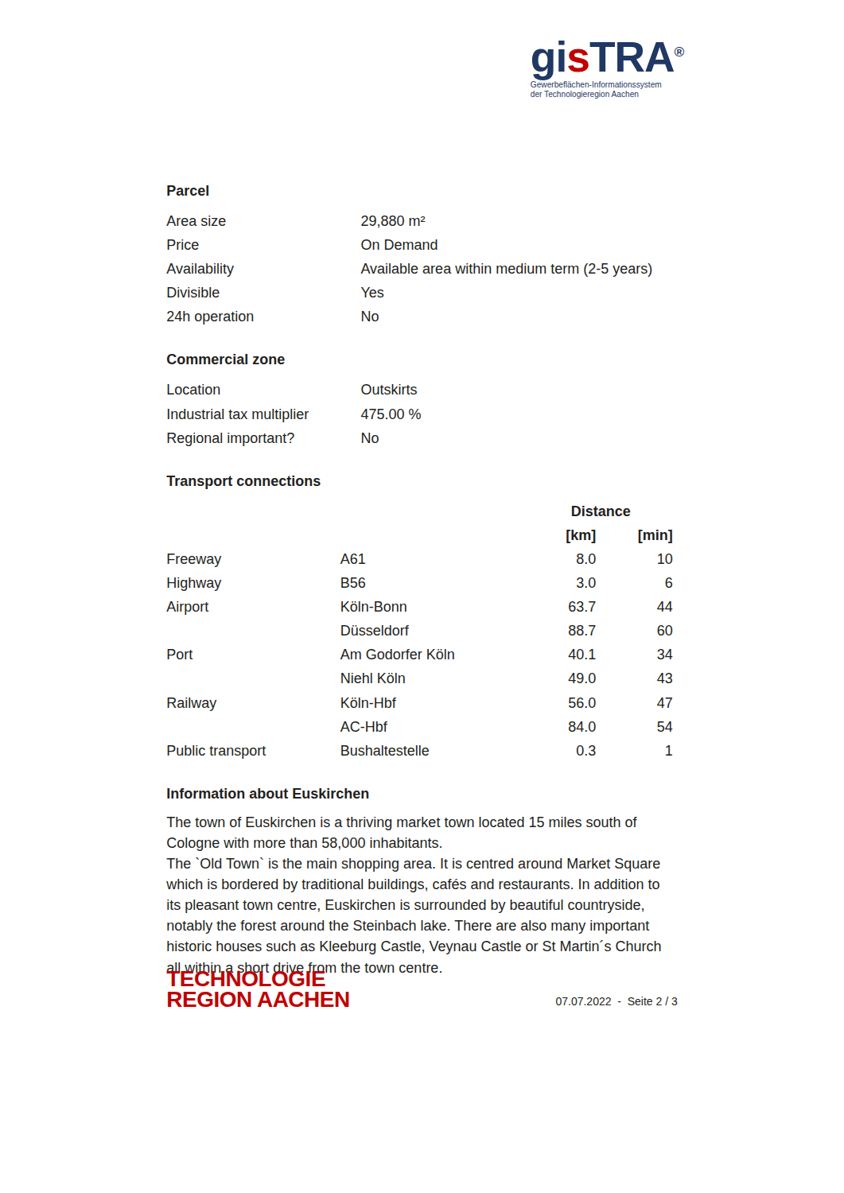gi sTRA®
Gewerbeflächen-Informationssystem
der Technologieregion Aachen
Parcel
| Area size | 29,880 m² |
| Price | On Demand |
| Availability | Available area within medium term (2-5 years) |
| Divisible | Yes |
| 24h operation | No |
Commercial zone
| Location | Outskirts |
| Industrial tax multiplier | 475.00 % |
| Regional important? | No |
Transport connections
| | | Distance |
| | | [km] | [min] |
| Freeway | A61 | 8.0 | 10 |
| Highway | B56 | 3.0 | 6 |
| Airport | Köln-Bonn | 63.7 | 44 |
| | Düsseldorf | 88.7 | 60 |
| Port | Am Godorfer Köln | 40.1 | 34 |
| | Niehl Köln | 49.0 | 43 |
| Railway | Köln-Hbf | 56.0 | 47 |
| | AC-Hbf | 84.0 | 54 |
| Public transport | Bushaltestelle | 0.3 | 1 |
Information about Euskirchen
The town of Euskirchen is a thriving market town located 15 miles south of Cologne with more than 58,000 inhabitants.
The `Old Town` is the main shopping area. It is centred around Market Square which is bordered by traditional buildings, cafés and restaurants. In addition to its pleasant town centre, Euskirchen is surrounded by beautiful countryside, notably the forest around the Steinbach lake. There are also many important historic houses such as Kleeburg Castle, Veynau Castle or St Martin´s Church all within a short drive from the town centre.
TECHNOLOGIE
REGION AACHEN
07.07.2022 - Seite 2 / 3